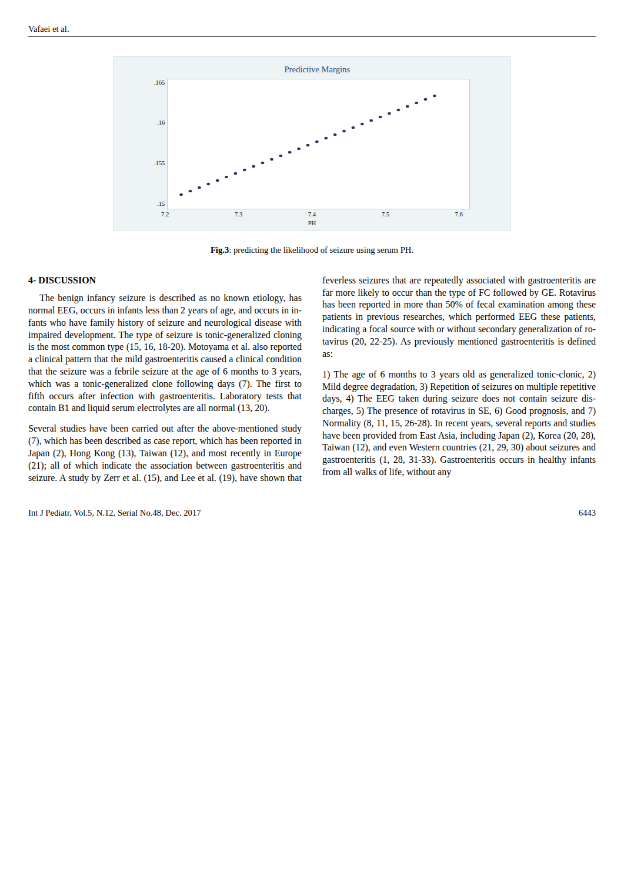Vafaei et al.
Predictive Margins
.165 .16 .155 .15
7.2 7.3 7.4 7.5 7.6
PH
Fig.3: predicting the likelihood of seizure using serum PH.
4- DISCUSSION
The benign infancy seizure is described as no known etiology, has normal EEG, occurs in infants less than 2 years of age, and occurs in infants who have family history of seizure and neurological disease with impaired development. The type of seizure is tonic-generalized cloning is the most common type (15, 16, 18-20). Motoyama et al. also reported a clinical pattern that the mild gastroenteritis caused a clinical condition that the seizure was a febrile seizure at the age of 6 months to 3 years, which was a tonic-generalized clone following days (7). The first to fifth occurs after infection with gastroenteritis. Laboratory tests that contain B1 and liquid serum electrolytes are all normal (13, 20).
Several studies have been carried out after the above-mentioned study (7), which has been described as case report, which has been reported in Japan (2), Hong Kong (13), Taiwan (12), and most recently in Europe (21); all of which indicate the association between gastroenteritis and seizure. A study by Zerr et al. (15), and Lee et al. (19), have shown that feverless seizures that are repeatedly associated with gastroenteritis are far more likely to occur than the type of FC followed by GE. Rotavirus has been reported in more than 50% of fecal examination among these patients in previous researches, which performed EEG these patients, indicating a focal source with or without secondary generalization of rotavirus (20, 22-25). As previously mentioned gastroenteritis is defined as:
1) The age of 6 months to 3 years old as generalized tonic-clonic, 2) Mild degree degradation, 3) Repetition of seizures on multiple repetitive days, 4) The EEG taken during seizure does not contain seizure discharges, 5) The presence of rotavirus in SE, 6) Good prognosis, and 7) Normality (8, 11, 15, 26-28). In recent years, several reports and studies have been provided from East Asia, including Japan (2), Korea (20, 28), Taiwan (12), and even Western countries (21, 29, 30) about seizures and gastroenteritis (1, 28, 31-33). Gastroenteritis occurs in healthy infants from all walks of life, without any
Int J Pediatr, Vol.5, N.12, Serial No.48, Dec. 2017 6443